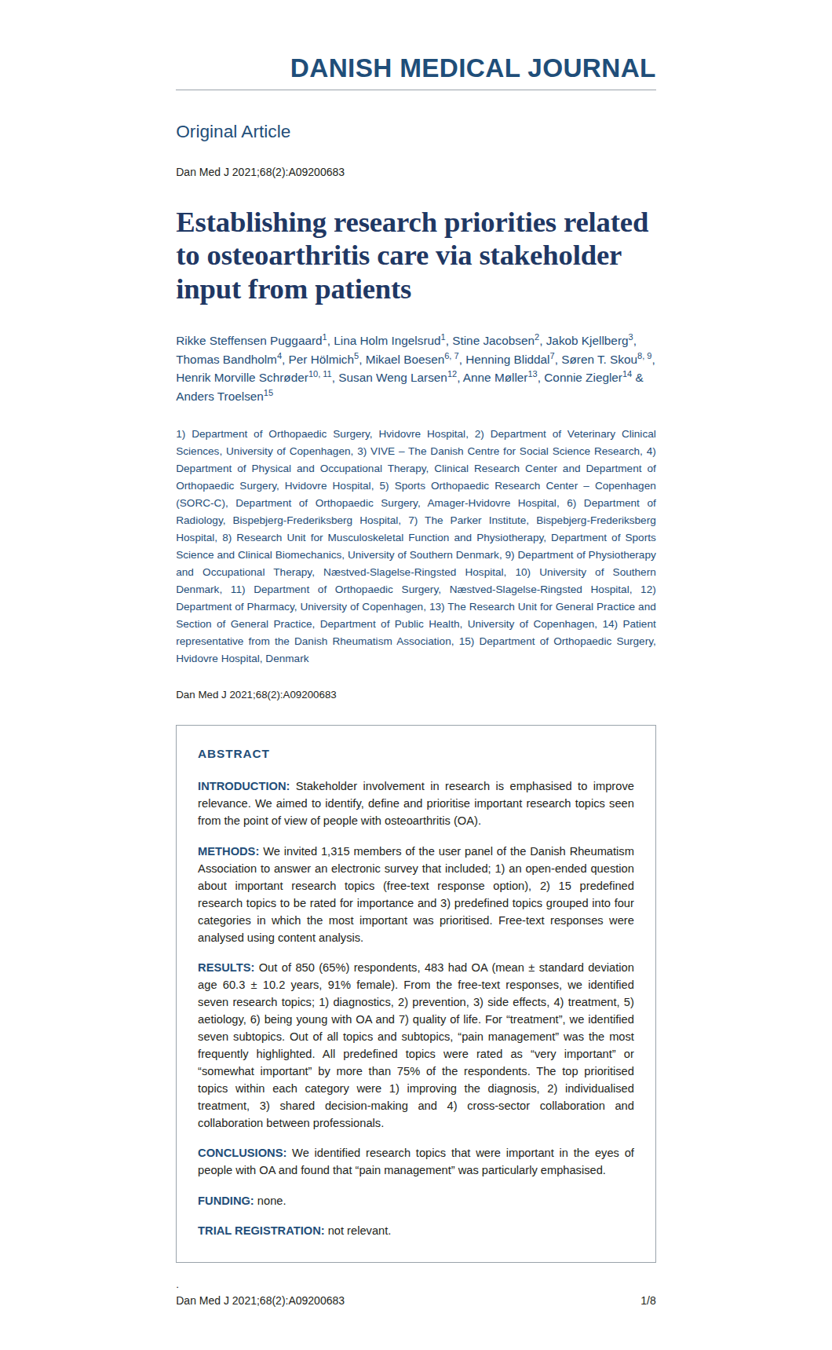DANISH MEDICAL JOURNAL
Original Article
Dan Med J 2021;68(2):A09200683
Establishing research priorities related to osteoarthritis care via stakeholder input from patients
Rikke Steffensen Puggaard1, Lina Holm Ingelsrud1, Stine Jacobsen2, Jakob Kjellberg3, Thomas Bandholm4, Per Hölmich5, Mikael Boesen6, 7, Henning Bliddal7, Søren T. Skou8, 9, Henrik Morville Schrøder10, 11, Susan Weng Larsen12, Anne Møller13, Connie Ziegler14 & Anders Troelsen15
1) Department of Orthopaedic Surgery, Hvidovre Hospital, 2) Department of Veterinary Clinical Sciences, University of Copenhagen, 3) VIVE – The Danish Centre for Social Science Research, 4) Department of Physical and Occupational Therapy, Clinical Research Center and Department of Orthopaedic Surgery, Hvidovre Hospital, 5) Sports Orthopaedic Research Center – Copenhagen (SORC-C), Department of Orthopaedic Surgery, Amager-Hvidovre Hospital, 6) Department of Radiology, Bispebjerg-Frederiksberg Hospital, 7) The Parker Institute, Bispebjerg-Frederiksberg Hospital, 8) Research Unit for Musculoskeletal Function and Physiotherapy, Department of Sports Science and Clinical Biomechanics, University of Southern Denmark, 9) Department of Physiotherapy and Occupational Therapy, Næstved-Slagelse-Ringsted Hospital, 10) University of Southern Denmark, 11) Department of Orthopaedic Surgery, Næstved-Slagelse-Ringsted Hospital, 12) Department of Pharmacy, University of Copenhagen, 13) The Research Unit for General Practice and Section of General Practice, Department of Public Health, University of Copenhagen, 14) Patient representative from the Danish Rheumatism Association, 15) Department of Orthopaedic Surgery, Hvidovre Hospital, Denmark
Dan Med J 2021;68(2):A09200683
Abstract
INTRODUCTION: Stakeholder involvement in research is emphasised to improve relevance. We aimed to identify, define and prioritise important research topics seen from the point of view of people with osteoarthritis (OA).
METHODS: We invited 1,315 members of the user panel of the Danish Rheumatism Association to answer an electronic survey that included; 1) an open-ended question about important research topics (free-text response option), 2) 15 predefined research topics to be rated for importance and 3) predefined topics grouped into four categories in which the most important was prioritised. Free-text responses were analysed using content analysis.
RESULTS: Out of 850 (65%) respondents, 483 had OA (mean ± standard deviation age 60.3 ± 10.2 years, 91% female). From the free-text responses, we identified seven research topics; 1) diagnostics, 2) prevention, 3) side effects, 4) treatment, 5) aetiology, 6) being young with OA and 7) quality of life. For “treatment”, we identified seven subtopics. Out of all topics and subtopics, “pain management” was the most frequently highlighted. All predefined topics were rated as “very important” or “somewhat important” by more than 75% of the respondents. The top prioritised topics within each category were 1) improving the diagnosis, 2) individualised treatment, 3) shared decision-making and 4) cross-sector collaboration and collaboration between professionals.
CONCLUSIONS: We identified research topics that were important in the eyes of people with OA and found that “pain management” was particularly emphasised.
FUNDING: none.
TRIAL REGISTRATION: not relevant.
.
Dan Med J 2021;68(2):A09200683 1/8